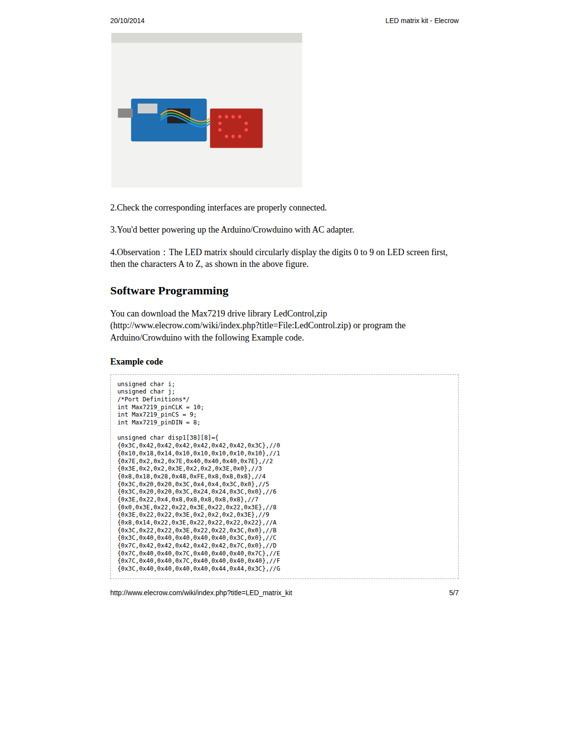20/10/2014 LED matrix kit - Elecrow
2.Check the corresponding interfaces are properly connected.
3.You'd better powering up the Arduino/Crowduino with AC adapter.
4.Observation：The LED matrix should circularly display the digits 0 to 9 on LED screen first, then the characters A to Z, as shown in the above figure.
Software Programming
You can download the Max7219 drive library LedControl,zip (http://www.elecrow.com/wiki/index.php?title=File:LedControl.zip) or program the Arduino/Crowduino with the following Example code.
Example code
unsigned char i;
unsigned char j;
/*Port Definitions*/
int Max7219_pinCLK = 10;
int Max7219_pinCS = 9;
int Max7219_pinDIN = 8;

unsigned char disp1[38][8]={
{0x3C,0x42,0x42,0x42,0x42,0x42,0x42,0x3C},//0
{0x10,0x18,0x14,0x10,0x10,0x10,0x10,0x10},//1
{0x7E,0x2,0x2,0x7E,0x40,0x40,0x40,0x7E},//2
{0x3E,0x2,0x2,0x3E,0x2,0x2,0x3E,0x0},//3
{0x8,0x18,0x28,0x48,0xFE,0x8,0x8,0x8},//4
{0x3C,0x20,0x20,0x3C,0x4,0x4,0x3C,0x0},//5
{0x3C,0x20,0x20,0x3C,0x24,0x24,0x3C,0x0},//6
{0x3E,0x22,0x4,0x8,0x8,0x8,0x8,0x8},//7
{0x0,0x3E,0x22,0x22,0x3E,0x22,0x22,0x3E},//8
{0x3E,0x22,0x22,0x3E,0x2,0x2,0x2,0x3E},//9
{0x8,0x14,0x22,0x3E,0x22,0x22,0x22,0x22},//A
{0x3C,0x22,0x22,0x3E,0x22,0x22,0x3C,0x0},//B
{0x3C,0x40,0x40,0x40,0x40,0x40,0x3C,0x0},//C
{0x7C,0x42,0x42,0x42,0x42,0x42,0x7C,0x0},//D
{0x7C,0x40,0x40,0x7C,0x40,0x40,0x40,0x7C},//E
{0x7C,0x40,0x40,0x7C,0x40,0x40,0x40,0x40},//F
{0x3C,0x40,0x40,0x40,0x40,0x44,0x44,0x3C},//G
http://www.elecrow.com/wiki/index.php?title=LED_matrix_kit 5/7